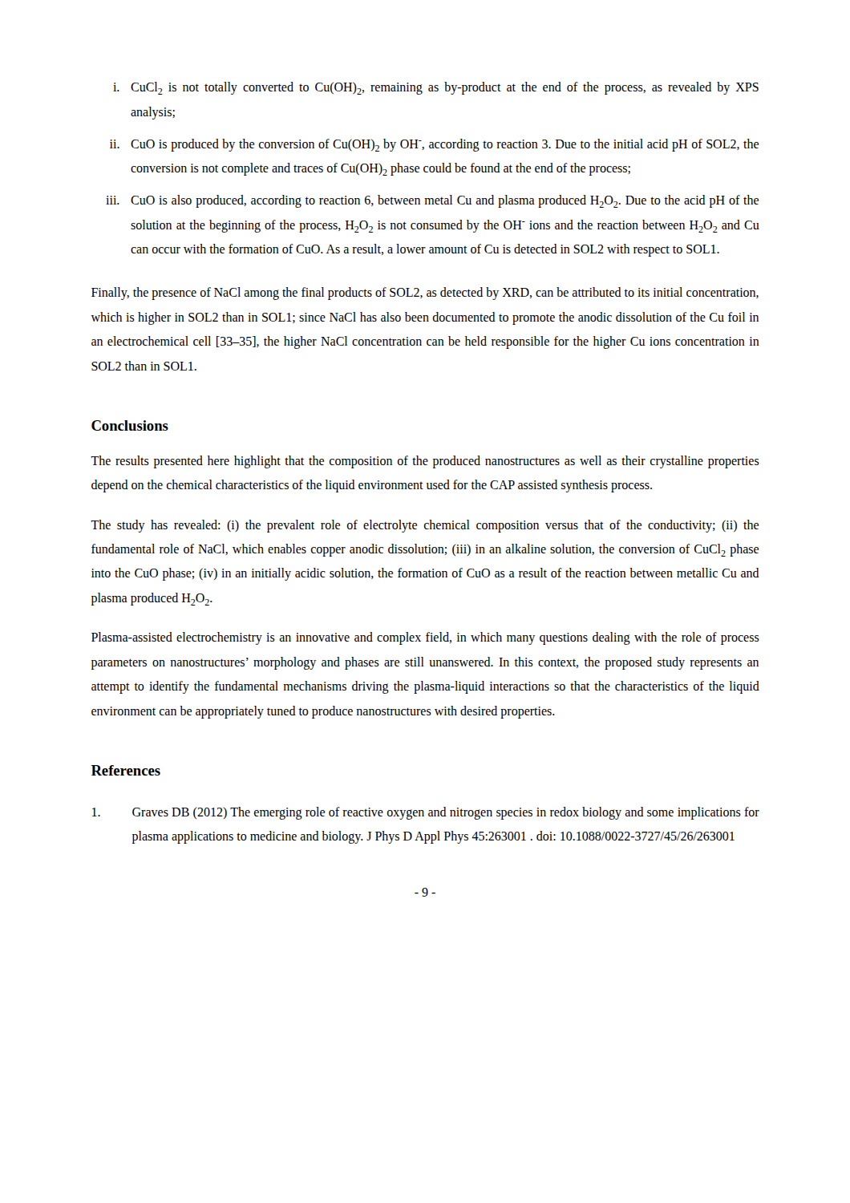CuCl2 is not totally converted to Cu(OH)2, remaining as by-product at the end of the process, as revealed by XPS analysis;
CuO is produced by the conversion of Cu(OH)2 by OH-, according to reaction 3. Due to the initial acid pH of SOL2, the conversion is not complete and traces of Cu(OH)2 phase could be found at the end of the process;
CuO is also produced, according to reaction 6, between metal Cu and plasma produced H2O2. Due to the acid pH of the solution at the beginning of the process, H2O2 is not consumed by the OH- ions and the reaction between H2O2 and Cu can occur with the formation of CuO. As a result, a lower amount of Cu is detected in SOL2 with respect to SOL1.
Finally, the presence of NaCl among the final products of SOL2, as detected by XRD, can be attributed to its initial concentration, which is higher in SOL2 than in SOL1; since NaCl has also been documented to promote the anodic dissolution of the Cu foil in an electrochemical cell [33–35], the higher NaCl concentration can be held responsible for the higher Cu ions concentration in SOL2 than in SOL1.
Conclusions
The results presented here highlight that the composition of the produced nanostructures as well as their crystalline properties depend on the chemical characteristics of the liquid environment used for the CAP assisted synthesis process.
The study has revealed: (i) the prevalent role of electrolyte chemical composition versus that of the conductivity; (ii) the fundamental role of NaCl, which enables copper anodic dissolution; (iii) in an alkaline solution, the conversion of CuCl2 phase into the CuO phase; (iv) in an initially acidic solution, the formation of CuO as a result of the reaction between metallic Cu and plasma produced H2O2.
Plasma-assisted electrochemistry is an innovative and complex field, in which many questions dealing with the role of process parameters on nanostructures’ morphology and phases are still unanswered. In this context, the proposed study represents an attempt to identify the fundamental mechanisms driving the plasma-liquid interactions so that the characteristics of the liquid environment can be appropriately tuned to produce nanostructures with desired properties.
References
1.
Graves DB (2012) The emerging role of reactive oxygen and nitrogen species in redox biology and some implications for plasma applications to medicine and biology. J Phys D Appl Phys 45:263001 . doi: 10.1088/0022-3727/45/26/263001
- 9 -